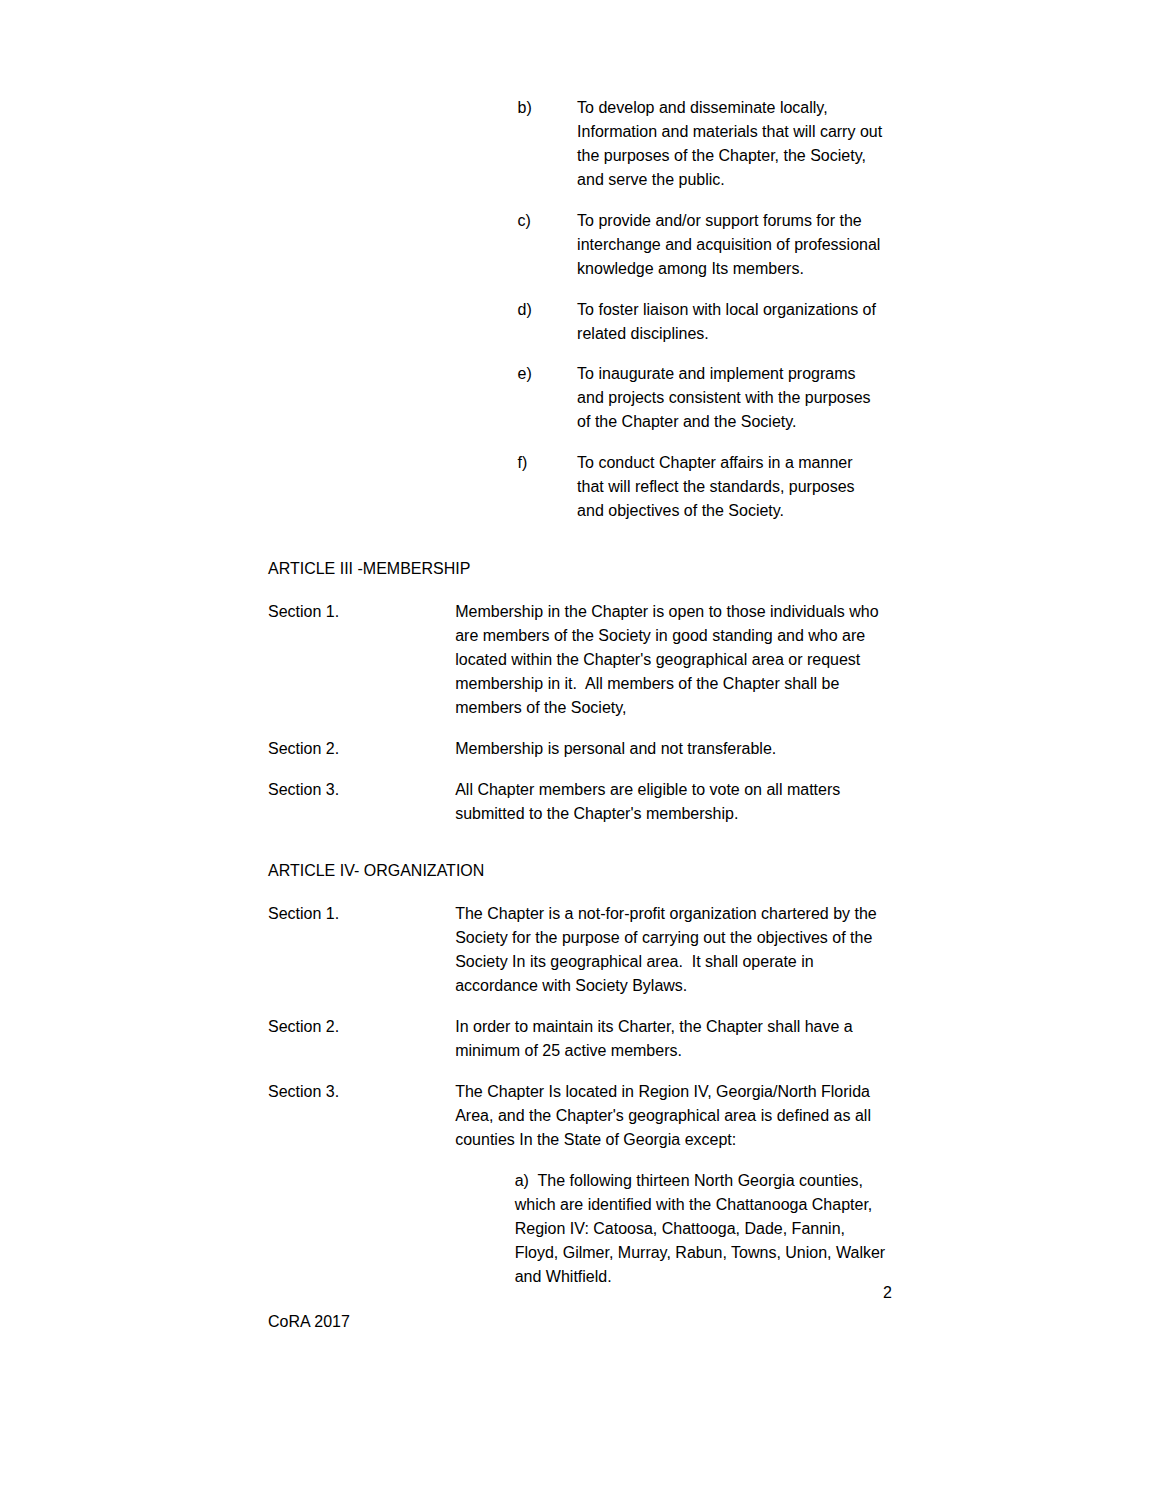b)
To develop and disseminate locally, Information and materials that will carry out the purposes of the Chapter, the Society, and serve the public.
c)
To provide and/or support forums for the interchange and acquisition of professional knowledge among Its members.
d)
To foster liaison with local organizations of related disciplines.
e)
To inaugurate and implement programs and projects consistent with the purposes of the Chapter and the Society.
f)
To conduct Chapter affairs in a manner that will reflect the standards, purposes and objectives of the Society.
ARTICLE III -MEMBERSHIP
Section 1.
Membership in the Chapter is open to those individuals who are members of the Society in good standing and who are located within the Chapter's geographical area or request membership in it. All members of the Chapter shall be members of the Society,
Section 2.
Membership is personal and not transferable.
Section 3.
All Chapter members are eligible to vote on all matters submitted to the Chapter's membership.
ARTICLE IV- ORGANIZATION
Section 1.
The Chapter is a not-for-profit organization chartered by the Society for the purpose of carrying out the objectives of the Society In its geographical area. It shall operate in accordance with Society Bylaws.
Section 2.
In order to maintain its Charter, the Chapter shall have a minimum of 25 active members.
Section 3.
The Chapter Is located in Region IV, Georgia/North Florida Area, and the Chapter's geographical area is defined as all counties In the State of Georgia except:
a) The following thirteen North Georgia counties, which are identified with the Chattanooga Chapter, Region IV: Catoosa, Chattooga, Dade, Fannin, Floyd, Gilmer, Murray, Rabun, Towns, Union, Walker and Whitfield.
2
CoRA 2017